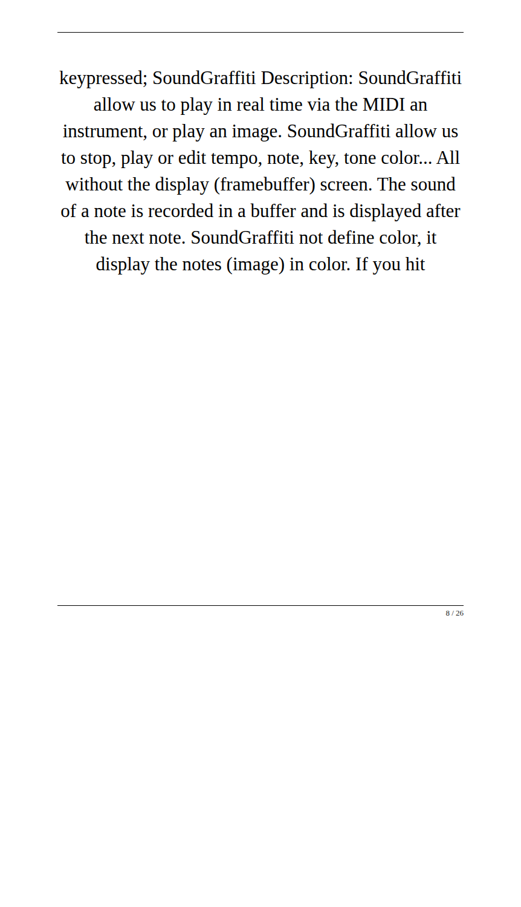keypressed; SoundGraffiti Description: SoundGraffiti allow us to play in real time via the MIDI an instrument, or play an image. SoundGraffiti allow us to stop, play or edit tempo, note, key, tone color... All without the display (framebuffer) screen. The sound of a note is recorded in a buffer and is displayed after the next note. SoundGraffiti not define color, it display the notes (image) in color. If you hit
8 / 26